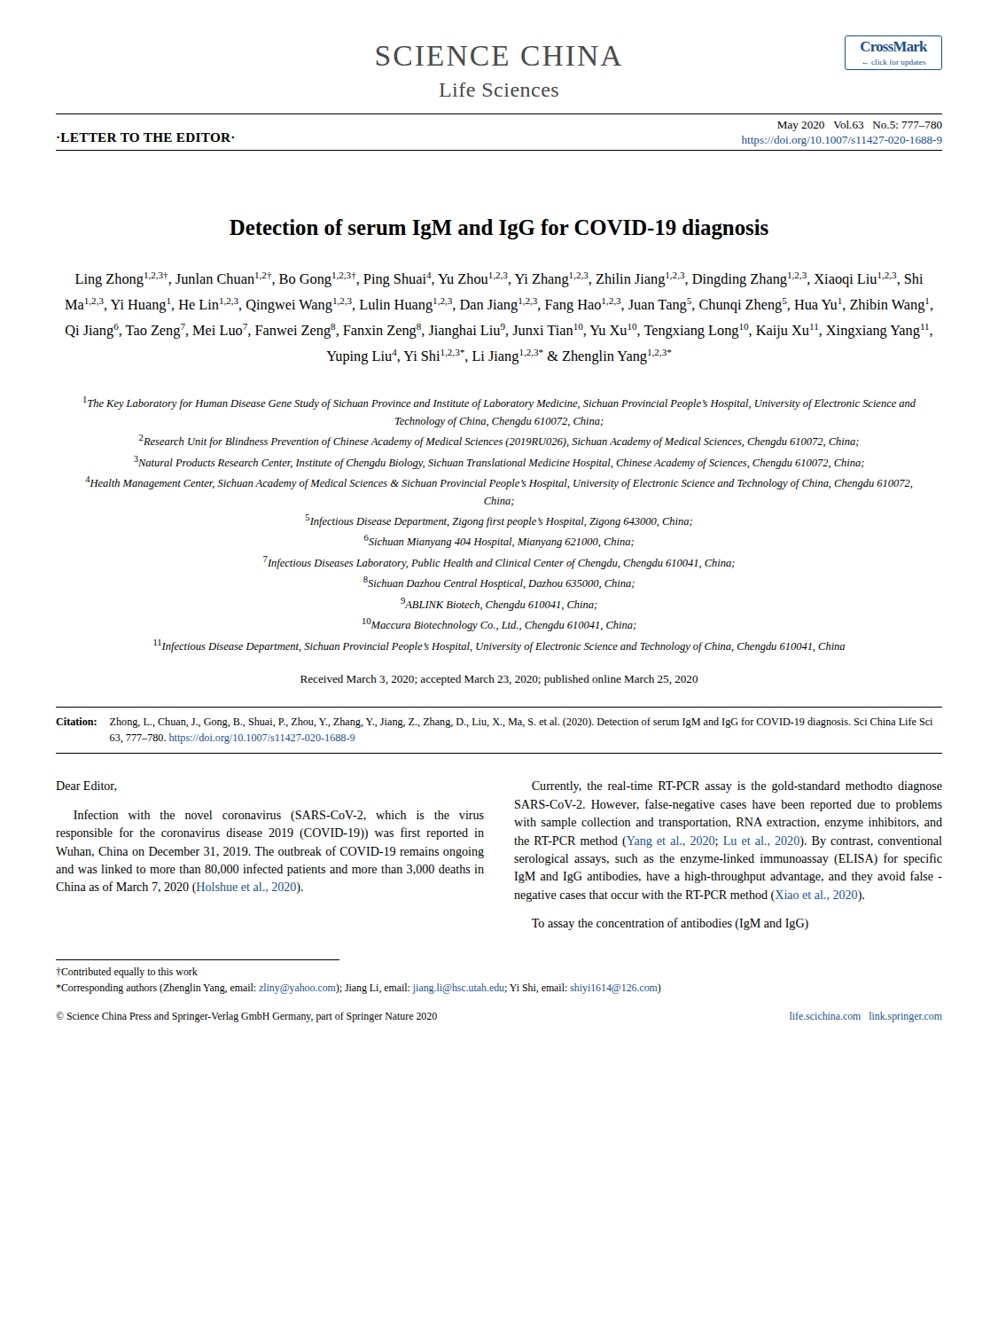CrossMark
← click for updates
SCIENCE CHINA
Life Sciences
·LETTER TO THE EDITOR·
May 2020 Vol.63 No.5: 777–780
https://doi.org/10.1007/s11427-020-1688-9
Detection of serum IgM and IgG for COVID-19 diagnosis
Ling Zhong1,2,3†, Junlan Chuan1,2†, Bo Gong1,2,3†, Ping Shuai4, Yu Zhou1,2,3, Yi Zhang1,2,3, Zhilin Jiang1,2,3, Dingding Zhang1,2,3, Xiaoqi Liu1,2,3, Shi Ma1,2,3, Yi Huang1, He Lin1,2,3, Qingwei Wang1,2,3, Lulin Huang1,2,3, Dan Jiang1,2,3, Fang Hao1,2,3, Juan Tang5, Chunqi Zheng5, Hua Yu1, Zhibin Wang1, Qi Jiang6, Tao Zeng7, Mei Luo7, Fanwei Zeng8, Fanxin Zeng8, Jianghai Liu9, Junxi Tian10, Yu Xu10, Tengxiang Long10, Kaiju Xu11, Xingxiang Yang11, Yuping Liu4, Yi Shi1,2,3*, Li Jiang1,2,3* & Zhenglin Yang1,2,3*
1The Key Laboratory for Human Disease Gene Study of Sichuan Province and Institute of Laboratory Medicine, Sichuan Provincial People’s Hospital, University of Electronic Science and Technology of China, Chengdu 610072, China;
2Research Unit for Blindness Prevention of Chinese Academy of Medical Sciences (2019RU026), Sichuan Academy of Medical Sciences, Chengdu 610072, China;
3Natural Products Research Center, Institute of Chengdu Biology, Sichuan Translational Medicine Hospital, Chinese Academy of Sciences, Chengdu 610072, China;
4Health Management Center, Sichuan Academy of Medical Sciences & Sichuan Provincial People’s Hospital, University of Electronic Science and Technology of China, Chengdu 610072, China;
5Infectious Disease Department, Zigong first people’s Hospital, Zigong 643000, China;
6Sichuan Mianyang 404 Hospital, Mianyang 621000, China;
7Infectious Diseases Laboratory, Public Health and Clinical Center of Chengdu, Chengdu 610041, China;
8Sichuan Dazhou Central Hosptical, Dazhou 635000, China;
9ABLINK Biotech, Chengdu 610041, China;
10Maccura Biotechnology Co., Ltd., Chengdu 610041, China;
11Infectious Disease Department, Sichuan Provincial People’s Hospital, University of Electronic Science and Technology of China, Chengdu 610041, China
Received March 3, 2020; accepted March 23, 2020; published online March 25, 2020
Citation:
Zhong, L., Chuan, J., Gong, B., Shuai, P., Zhou, Y., Zhang, Y., Jiang, Z., Zhang, D., Liu, X., Ma, S. et al. (2020). Detection of serum IgM and IgG for COVID-19 diagnosis. Sci China Life Sci 63, 777–780. https://doi.org/10.1007/s11427-020-1688-9
Dear Editor,
Infection with the novel coronavirus (SARS-CoV-2, which is the virus responsible for the coronavirus disease 2019 (COVID-19)) was first reported in Wuhan, China on December 31, 2019. The outbreak of COVID-19 remains ongoing and was linked to more than 80,000 infected patients and more than 3,000 deaths in China as of March 7, 2020 (Holshue et al., 2020).
Currently, the real-time RT-PCR assay is the gold-standard methodto diagnose SARS-CoV-2. However, false-negative cases have been reported due to problems with sample collection and transportation, RNA extraction, enzyme inhibitors, and the RT-PCR method (Yang et al., 2020; Lu et al., 2020). By contrast, conventional serological assays, such as the enzyme-linked immunoassay (ELISA) for specific IgM and IgG antibodies, have a high-throughput advantage, and they avoid false -negative cases that occur with the RT-PCR method (Xiao et al., 2020).
To assay the concentration of antibodies (IgM and IgG)
†Contributed equally to this work
*Corresponding authors (Zhenglin Yang, email: zliny@yahoo.com); Jiang Li, email: jiang.li@hsc.utah.edu; Yi Shi, email: shiyi1614@126.com)
© Science China Press and Springer-Verlag GmbH Germany, part of Springer Nature 2020
life.scichina.com link.springer.com